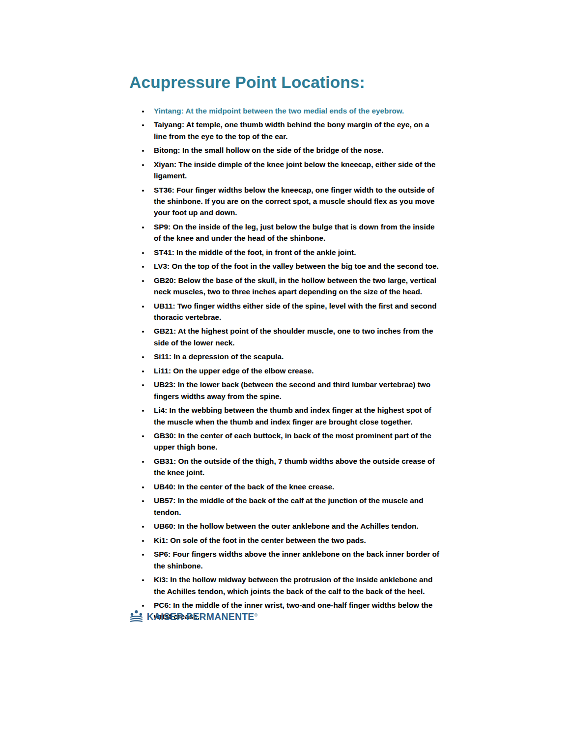Acupressure Point Locations:
Yintang: At the midpoint between the two medial ends of the eyebrow.
Taiyang: At temple, one thumb width behind the bony margin of the eye, on a line from the eye to the top of the ear.
Bitong: In the small hollow on the side of the bridge of the nose.
Xiyan: The inside dimple of the knee joint below the kneecap, either side of the ligament.
ST36: Four finger widths below the kneecap, one finger width to the outside of the shinbone. If you are on the correct spot, a muscle should flex as you move your foot up and down.
SP9: On the inside of the leg, just below the bulge that is down from the inside of the knee and under the head of the shinbone.
ST41: In the middle of the foot, in front of the ankle joint.
LV3: On the top of the foot in the valley between the big toe and the second toe.
GB20: Below the base of the skull, in the hollow between the two large, vertical neck muscles, two to three inches apart depending on the size of the head.
UB11: Two finger widths either side of the spine, level with the first and second thoracic vertebrae.
GB21: At the highest point of the shoulder muscle, one to two inches from the side of the lower neck.
Si11: In a depression of the scapula.
Li11: On the upper edge of the elbow crease.
UB23: In the lower back (between the second and third lumbar vertebrae) two fingers widths away from the spine.
Li4: In the webbing between the thumb and index finger at the highest spot of the muscle when the thumb and index finger are brought close together.
GB30: In the center of each buttock, in back of the most prominent part of the upper thigh bone.
GB31: On the outside of the thigh, 7 thumb widths above the outside crease of the knee joint.
UB40: In the center of the back of the knee crease.
UB57: In the middle of the back of the calf at the junction of the muscle and tendon.
UB60: In the hollow between the outer anklebone and the Achilles tendon.
Ki1: On sole of the foot in the center between the two pads.
SP6: Four fingers widths above the inner anklebone on the back inner border of the shinbone.
Ki3: In the hollow midway between the protrusion of the inside anklebone and the Achilles tendon, which joints the back of the calf to the back of the heel.
PC6: In the middle of the inner wrist, two-and one-half finger widths below the wrist crease.
KAISER PERMANENTE®